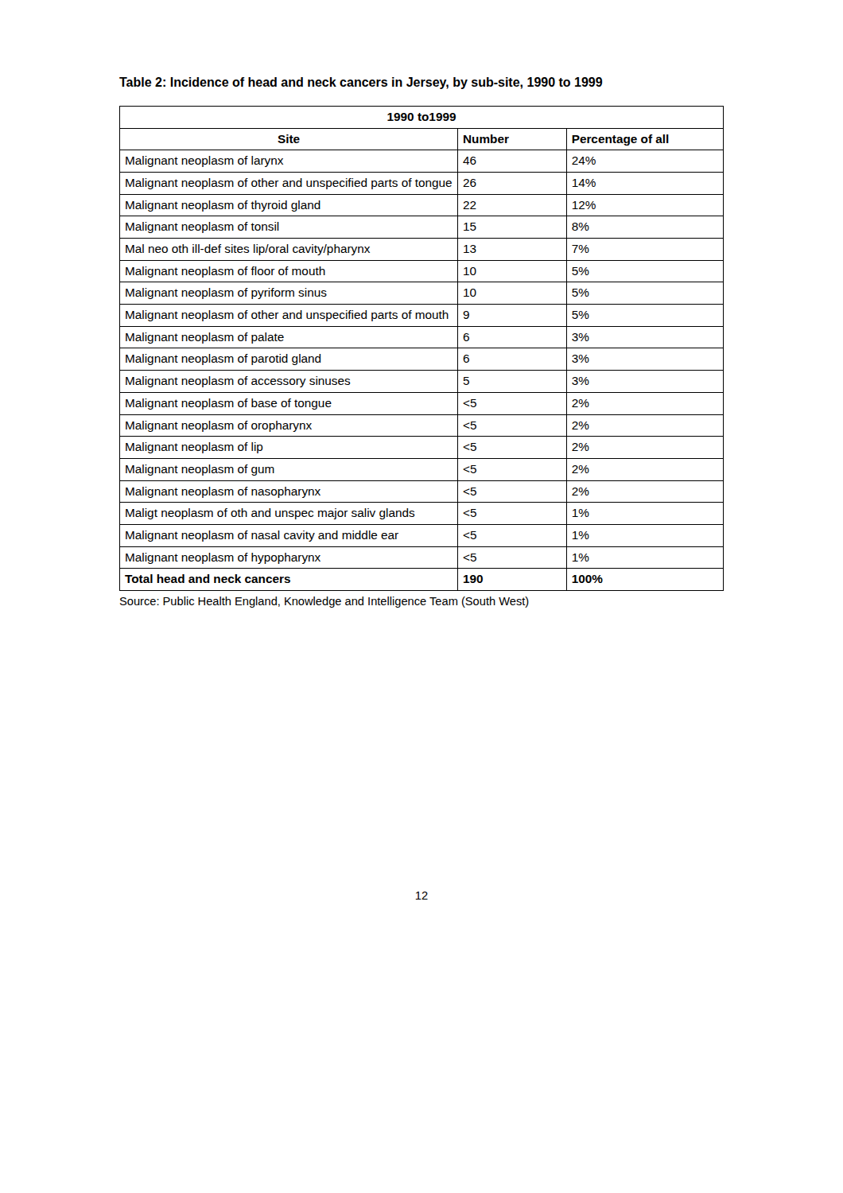Table 2: Incidence of head and neck cancers in Jersey, by sub-site, 1990 to 1999
| 1990 to1999 |
| --- |
| Site | Number | Percentage of all |
| Malignant neoplasm of larynx | 46 | 24% |
| Malignant neoplasm of other and unspecified parts of tongue | 26 | 14% |
| Malignant neoplasm of thyroid gland | 22 | 12% |
| Malignant neoplasm of tonsil | 15 | 8% |
| Mal neo oth ill-def sites lip/oral cavity/pharynx | 13 | 7% |
| Malignant neoplasm of floor of mouth | 10 | 5% |
| Malignant neoplasm of pyriform sinus | 10 | 5% |
| Malignant neoplasm of other and unspecified parts of mouth | 9 | 5% |
| Malignant neoplasm of palate | 6 | 3% |
| Malignant neoplasm of parotid gland | 6 | 3% |
| Malignant neoplasm of accessory sinuses | 5 | 3% |
| Malignant neoplasm of base of tongue | <5 | 2% |
| Malignant neoplasm of oropharynx | <5 | 2% |
| Malignant neoplasm of lip | <5 | 2% |
| Malignant neoplasm of gum | <5 | 2% |
| Malignant neoplasm of nasopharynx | <5 | 2% |
| Maligt neoplasm of oth and unspec major saliv glands | <5 | 1% |
| Malignant neoplasm of nasal cavity and middle ear | <5 | 1% |
| Malignant neoplasm of hypopharynx | <5 | 1% |
| Total head and neck cancers | 190 | 100% |
Source: Public Health England, Knowledge and Intelligence Team (South West)
12